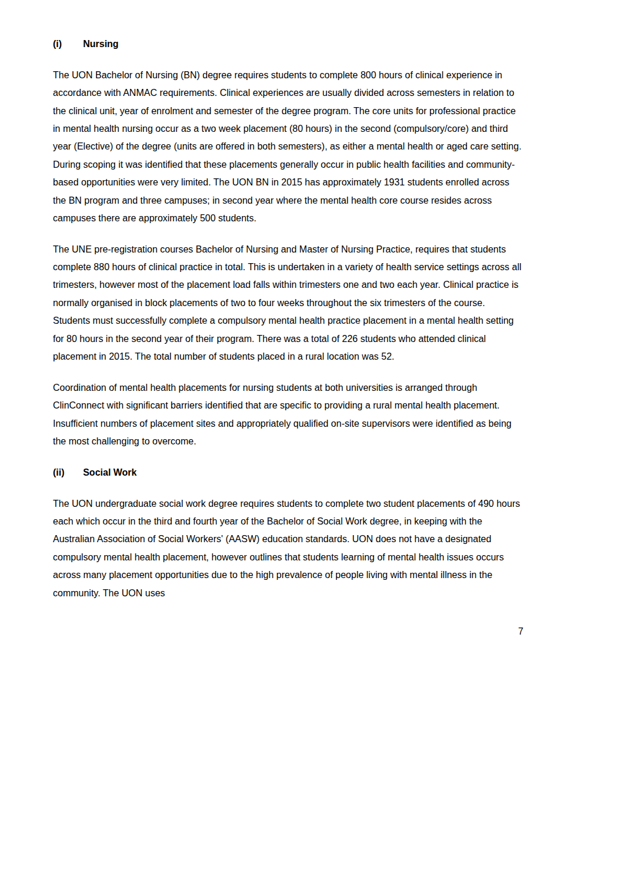(i) Nursing
The UON Bachelor of Nursing (BN) degree requires students to complete 800 hours of clinical experience in accordance with ANMAC requirements. Clinical experiences are usually divided across semesters in relation to the clinical unit, year of enrolment and semester of the degree program. The core units for professional practice in mental health nursing occur as a two week placement (80 hours) in the second (compulsory/core) and third year (Elective) of the degree (units are offered in both semesters), as either a mental health or aged care setting. During scoping it was identified that these placements generally occur in public health facilities and community-based opportunities were very limited. The UON BN in 2015 has approximately 1931 students enrolled across the BN program and three campuses; in second year where the mental health core course resides across campuses there are approximately 500 students.
The UNE pre-registration courses Bachelor of Nursing and Master of Nursing Practice, requires that students complete 880 hours of clinical practice in total. This is undertaken in a variety of health service settings across all trimesters, however most of the placement load falls within trimesters one and two each year. Clinical practice is normally organised in block placements of two to four weeks throughout the six trimesters of the course. Students must successfully complete a compulsory mental health practice placement in a mental health setting for 80 hours in the second year of their program. There was a total of 226 students who attended clinical placement in 2015. The total number of students placed in a rural location was 52.
Coordination of mental health placements for nursing students at both universities is arranged through ClinConnect with significant barriers identified that are specific to providing a rural mental health placement. Insufficient numbers of placement sites and appropriately qualified on-site supervisors were identified as being the most challenging to overcome.
(ii) Social Work
The UON undergraduate social work degree requires students to complete two student placements of 490 hours each which occur in the third and fourth year of the Bachelor of Social Work degree, in keeping with the Australian Association of Social Workers' (AASW) education standards. UON does not have a designated compulsory mental health placement, however outlines that students learning of mental health issues occurs across many placement opportunities due to the high prevalence of people living with mental illness in the community. The UON uses
7